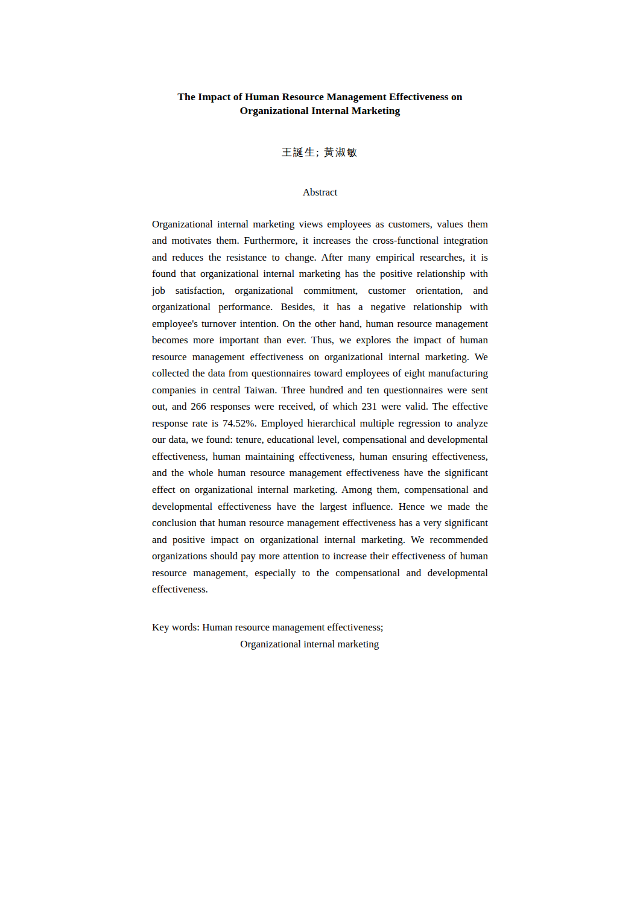The Impact of Human Resource Management Effectiveness on
Organizational Internal Marketing
王誕生; 黃淑敏
Abstract
Organizational internal marketing views employees as customers, values them and motivates them. Furthermore, it increases the cross-functional integration and reduces the resistance to change. After many empirical researches, it is found that organizational internal marketing has the positive relationship with job satisfaction, organizational commitment, customer orientation, and organizational performance. Besides, it has a negative relationship with employee's turnover intention. On the other hand, human resource management becomes more important than ever. Thus, we explores the impact of human resource management effectiveness on organizational internal marketing. We collected the data from questionnaires toward employees of eight manufacturing companies in central Taiwan. Three hundred and ten questionnaires were sent out, and 266 responses were received, of which 231 were valid. The effective response rate is 74.52%. Employed hierarchical multiple regression to analyze our data, we found: tenure, educational level, compensational and developmental effectiveness, human maintaining effectiveness, human ensuring effectiveness, and the whole human resource management effectiveness have the significant effect on organizational internal marketing. Among them, compensational and developmental effectiveness have the largest influence. Hence we made the conclusion that human resource management effectiveness has a very significant and positive impact on organizational internal marketing. We recommended organizations should pay more attention to increase their effectiveness of human resource management, especially to the compensational and developmental effectiveness.
Key words: Human resource management effectiveness; Organizational internal marketing